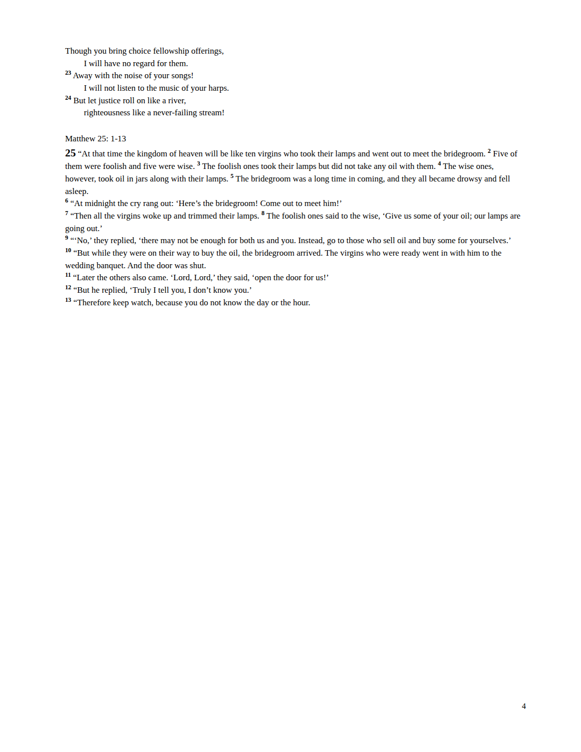Though you bring choice fellowship offerings,
I will have no regard for them.
23 Away with the noise of your songs!
I will not listen to the music of your harps.
24 But let justice roll on like a river,
righteousness like a never-failing stream!
Matthew 25: 1-13
25 “At that time the kingdom of heaven will be like ten virgins who took their lamps and went out to meet the bridegroom. 2 Five of them were foolish and five were wise. 3 The foolish ones took their lamps but did not take any oil with them. 4 The wise ones, however, took oil in jars along with their lamps. 5 The bridegroom was a long time in coming, and they all became drowsy and fell asleep.
6 “At midnight the cry rang out: ‘Here’s the bridegroom! Come out to meet him!’
7 “Then all the virgins woke up and trimmed their lamps. 8 The foolish ones said to the wise, ‘Give us some of your oil; our lamps are going out.’
9 “‘No,’ they replied, ‘there may not be enough for both us and you. Instead, go to those who sell oil and buy some for yourselves.’
10 “But while they were on their way to buy the oil, the bridegroom arrived. The virgins who were ready went in with him to the wedding banquet. And the door was shut.
11 “Later the others also came. ‘Lord, Lord,’ they said, ‘open the door for us!’
12 “But he replied, ‘Truly I tell you, I don’t know you.’
13 “Therefore keep watch, because you do not know the day or the hour.
4